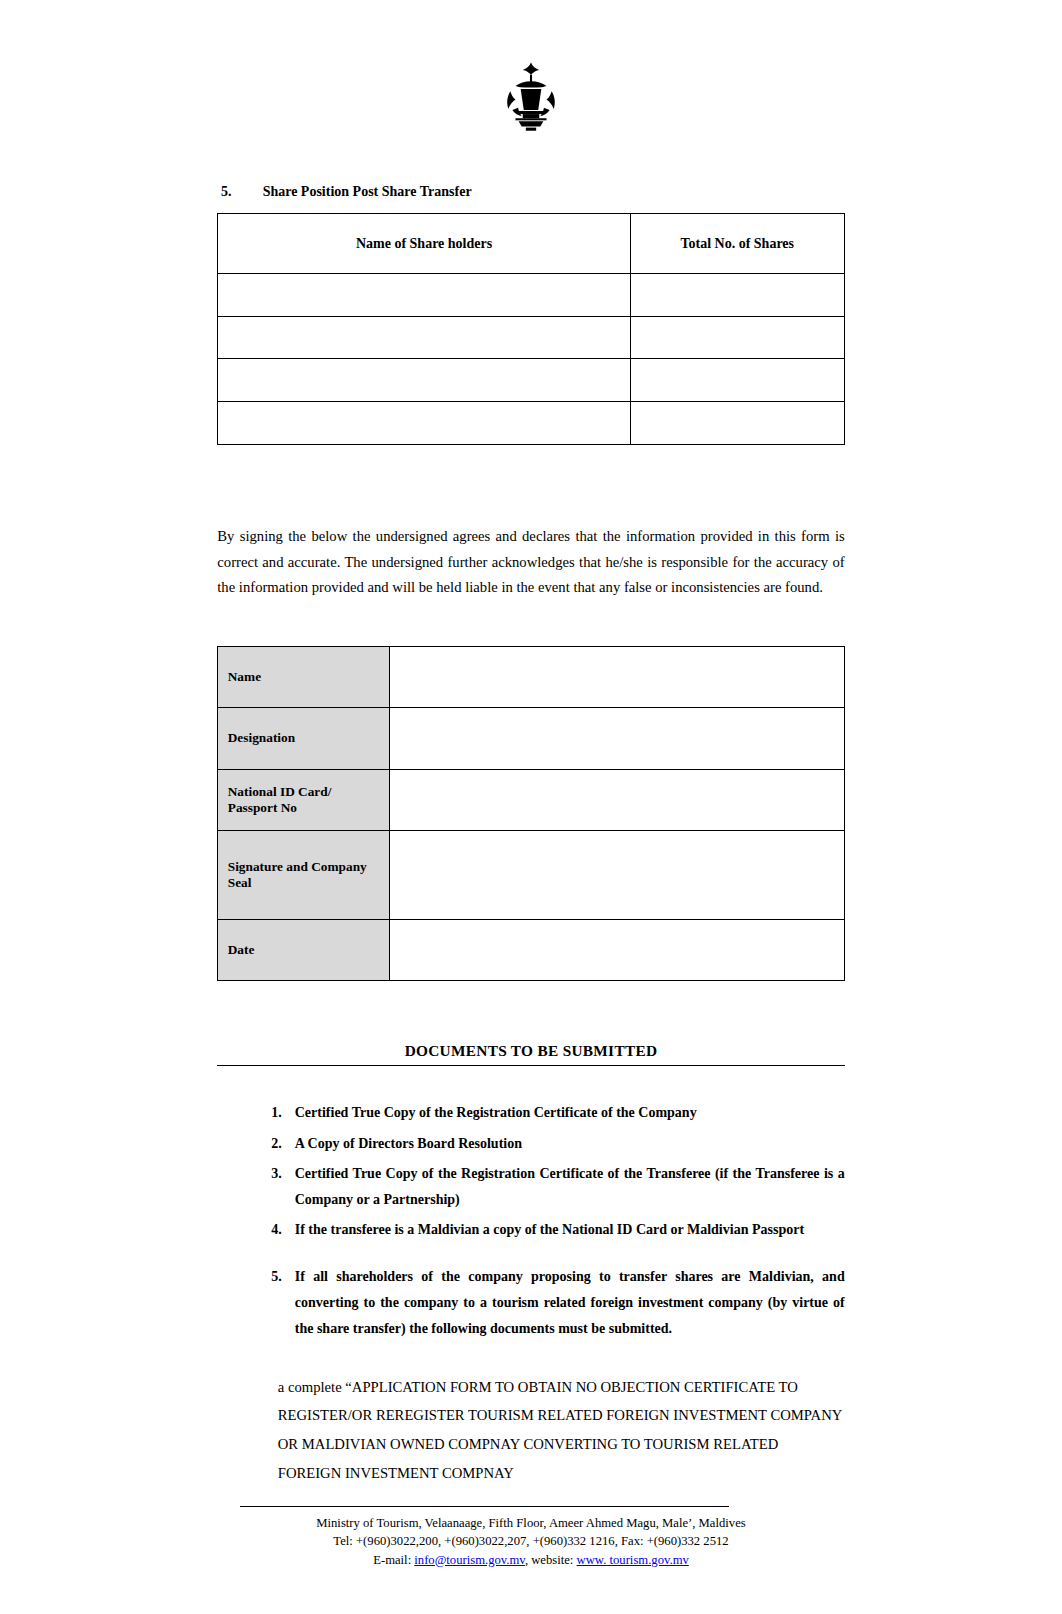5. Share Position Post Share Transfer
| Name of Share holders | Total No. of Shares |
| --- | --- |
By signing the below the undersigned agrees and declares that the information provided in this form is correct and accurate. The undersigned further acknowledges that he/she is responsible for the accuracy of the information provided and will be held liable in the event that any false or inconsistencies are found.
| Name | |
| Designation | |
| National ID Card/ Passport No | |
| Signature and Company Seal | |
| Date | |
DOCUMENTS TO BE SUBMITTED
Certified True Copy of the Registration Certificate of the Company
A Copy of Directors Board Resolution
Certified True Copy of the Registration Certificate of the Transferee (if the Transferee is a Company or a Partnership)
If the transferee is a Maldivian a copy of the National ID Card or Maldivian Passport
If all shareholders of the company proposing to transfer shares are Maldivian, and converting to the company to a tourism related foreign investment company (by virtue of the share transfer) the following documents must be submitted.
a complete “APPLICATION FORM TO OBTAIN NO OBJECTION CERTIFICATE TO REGISTER/OR REREGISTER TOURISM RELATED FOREIGN INVESTMENT COMPANY OR MALDIVIAN OWNED COMPNAY CONVERTING TO TOURISM RELATED FOREIGN INVESTMENT COMPNAY
Ministry of Tourism, Velaanaage, Fifth Floor, Ameer Ahmed Magu, Male’, Maldives
Tel: +(960)3022,200, +(960)3022,207, +(960)332 1216, Fax: +(960)332 2512
E-mail: info@tourism.gov.mv, website: www. tourism.gov.mv